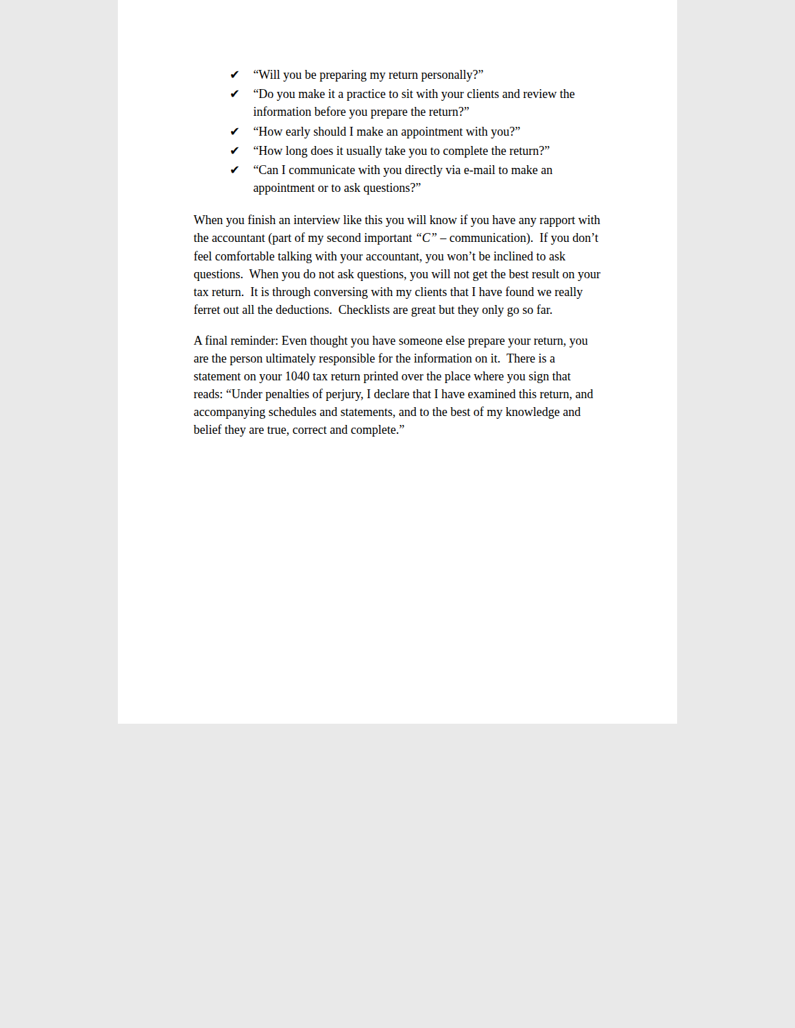“Will you be preparing my return personally?”
“Do you make it a practice to sit with your clients and review the information before you prepare the return?”
“How early should I make an appointment with you?”
“How long does it usually take you to complete the return?”
“Can I communicate with you directly via e-mail to make an appointment or to ask questions?”
When you finish an interview like this you will know if you have any rapport with the accountant (part of my second important “C” – communication). If you don’t feel comfortable talking with your accountant, you won’t be inclined to ask questions. When you do not ask questions, you will not get the best result on your tax return. It is through conversing with my clients that I have found we really ferret out all the deductions. Checklists are great but they only go so far.
A final reminder: Even thought you have someone else prepare your return, you are the person ultimately responsible for the information on it. There is a statement on your 1040 tax return printed over the place where you sign that reads: “Under penalties of perjury, I declare that I have examined this return, and accompanying schedules and statements, and to the best of my knowledge and belief they are true, correct and complete.”